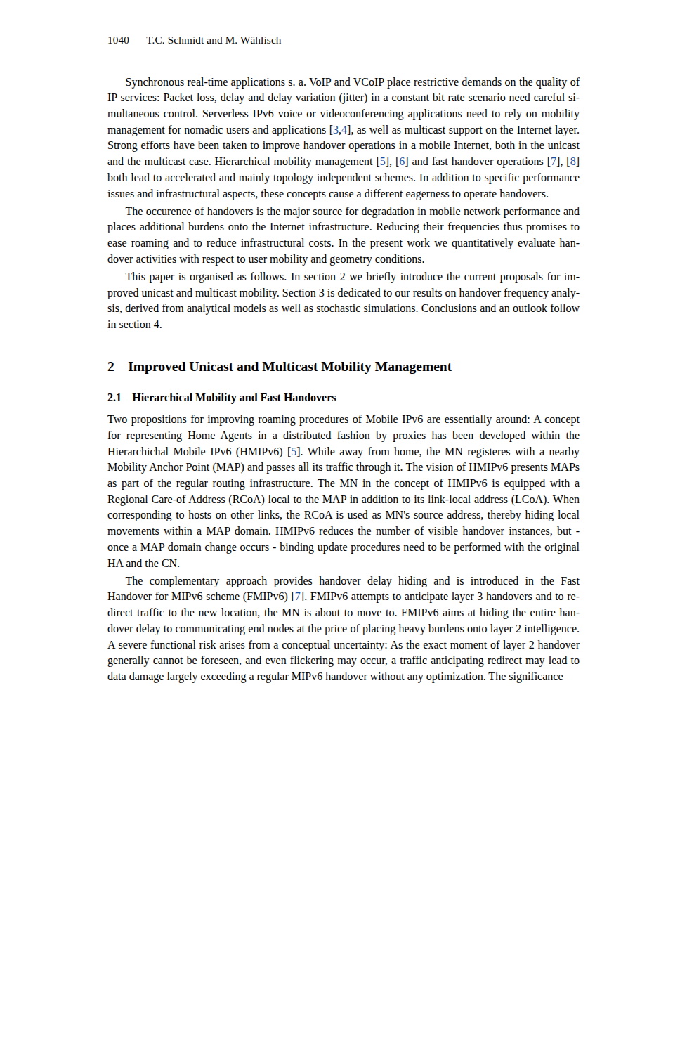1040 T.C. Schmidt and M. Wählisch
Synchronous real-time applications s. a. VoIP and VCoIP place restrictive demands on the quality of IP services: Packet loss, delay and delay variation (jitter) in a constant bit rate scenario need careful simultaneous control. Serverless IPv6 voice or videoconferencing applications need to rely on mobility management for nomadic users and applications [3,4], as well as multicast support on the Internet layer. Strong efforts have been taken to improve handover operations in a mobile Internet, both in the unicast and the multicast case. Hierarchical mobility management [5], [6] and fast handover operations [7], [8] both lead to accelerated and mainly topology independent schemes. In addition to specific performance issues and infrastructural aspects, these concepts cause a different eagerness to operate handovers.
The occurence of handovers is the major source for degradation in mobile network performance and places additional burdens onto the Internet infrastructure. Reducing their frequencies thus promises to ease roaming and to reduce infrastructural costs. In the present work we quantitatively evaluate handover activities with respect to user mobility and geometry conditions.
This paper is organised as follows. In section 2 we briefly introduce the current proposals for improved unicast and multicast mobility. Section 3 is dedicated to our results on handover frequency analysis, derived from analytical models as well as stochastic simulations. Conclusions and an outlook follow in section 4.
2 Improved Unicast and Multicast Mobility Management
2.1 Hierarchical Mobility and Fast Handovers
Two propositions for improving roaming procedures of Mobile IPv6 are essentially around: A concept for representing Home Agents in a distributed fashion by proxies has been developed within the Hierarchichal Mobile IPv6 (HMIPv6) [5]. While away from home, the MN registeres with a nearby Mobility Anchor Point (MAP) and passes all its traffic through it. The vision of HMIPv6 presents MAPs as part of the regular routing infrastructure. The MN in the concept of HMIPv6 is equipped with a Regional Care-of Address (RCoA) local to the MAP in addition to its link-local address (LCoA). When corresponding to hosts on other links, the RCoA is used as MN's source address, thereby hiding local movements within a MAP domain. HMIPv6 reduces the number of visible handover instances, but - once a MAP domain change occurs - binding update procedures need to be performed with the original HA and the CN.
The complementary approach provides handover delay hiding and is introduced in the Fast Handover for MIPv6 scheme (FMIPv6) [7]. FMIPv6 attempts to anticipate layer 3 handovers and to redirect traffic to the new location, the MN is about to move to. FMIPv6 aims at hiding the entire handover delay to communicating end nodes at the price of placing heavy burdens onto layer 2 intelligence. A severe functional risk arises from a conceptual uncertainty: As the exact moment of layer 2 handover generally cannot be foreseen, and even flickering may occur, a traffic anticipating redirect may lead to data damage largely exceeding a regular MIPv6 handover without any optimization. The significance